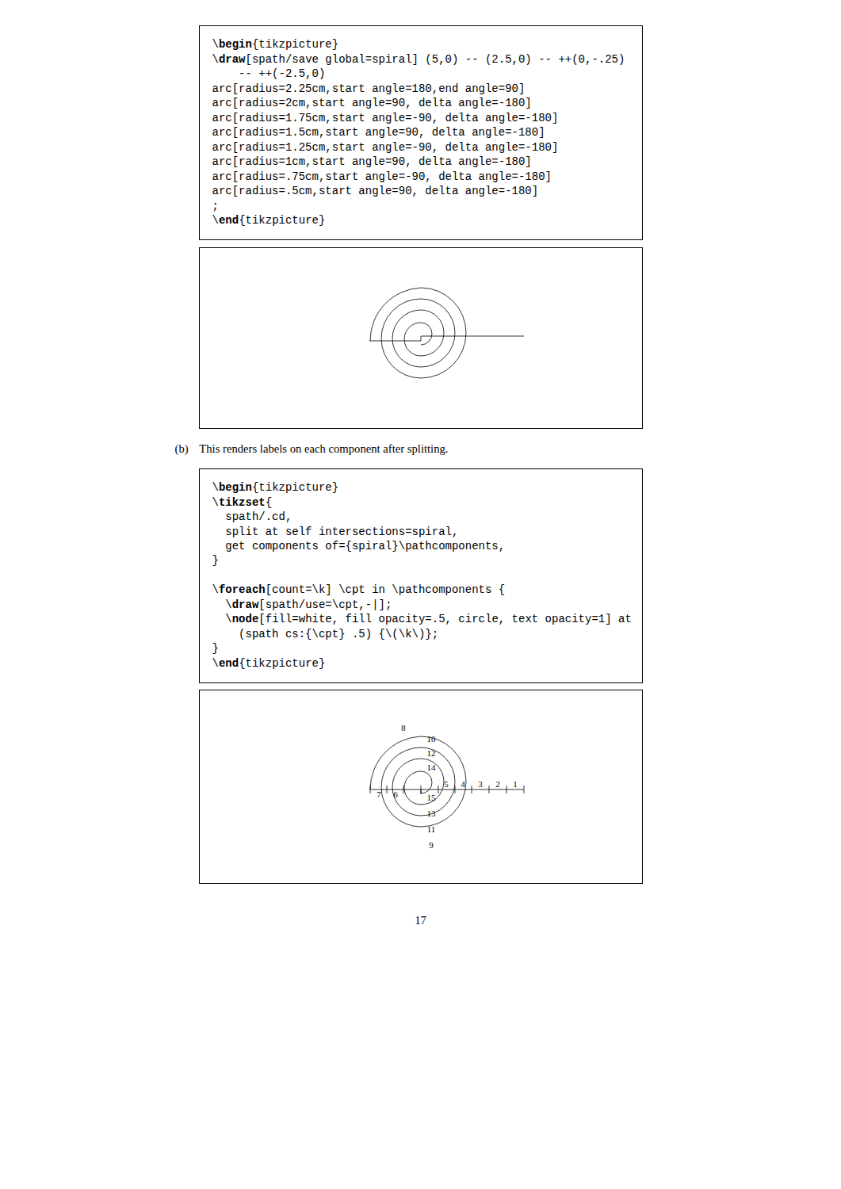\begin{tikzpicture}
\draw[spath/save global=spiral] (5,0) -- (2.5,0) -- ++(0,-.25)
    -- ++(-2.5,0)
arc[radius=2.25cm,start angle=180,end angle=90]
arc[radius=2cm,start angle=90, delta angle=-180]
arc[radius=1.75cm,start angle=-90, delta angle=-180]
arc[radius=1.5cm,start angle=90, delta angle=-180]
arc[radius=1.25cm,start angle=-90, delta angle=-180]
arc[radius=1cm,start angle=90, delta angle=-180]
arc[radius=.75cm,start angle=-90, delta angle=-180]
arc[radius=.5cm,start angle=90, delta angle=-180]
;
\end{tikzpicture}
(b) This renders labels on each component after splitting.
\begin{tikzpicture}
\tikzset{
  spath/.cd,
  split at self intersections=spiral,
  get components of={spiral}\pathcomponents,
}

\foreach[count=\k] \cpt in \pathcomponents {
  \draw[spath/use=\cpt,-|];
  \node[fill=white, fill opacity=.5, circle, text opacity=1] at
    (spath cs:{\cpt} .5) {\(\k\)};
}
\end{tikzpicture}
1 2 3 4 5 6 7 8 10 12 14 15 13 11 9
17